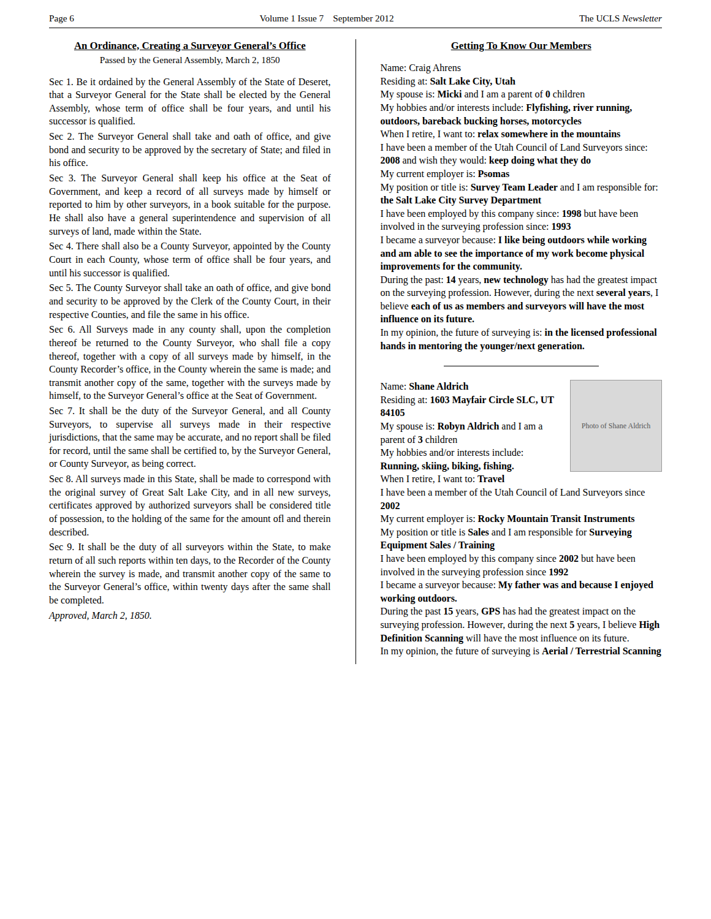Page 6
Volume 1 Issue 7 September 2012
The UCLS Newsletter
An Ordinance, Creating a Surveyor General’s Office
Passed by the General Assembly, March 2, 1850
Sec 1. Be it ordained by the General Assembly of the State of Deseret, that a Surveyor General for the State shall be elected by the General Assembly, whose term of office shall be four years, and until his successor is qualified.
Sec 2. The Surveyor General shall take and oath of office, and give bond and security to be approved by the secretary of State; and filed in his office.
Sec 3. The Surveyor General shall keep his office at the Seat of Government, and keep a record of all surveys made by himself or reported to him by other surveyors, in a book suitable for the purpose. He shall also have a general superintendence and supervision of all surveys of land, made within the State.
Sec 4. There shall also be a County Surveyor, appointed by the County Court in each County, whose term of office shall be four years, and until his successor is qualified.
Sec 5. The County Surveyor shall take an oath of office, and give bond and security to be approved by the Clerk of the County Court, in their respective Counties, and file the same in his office.
Sec 6. All Surveys made in any county shall, upon the completion thereof be returned to the County Surveyor, who shall file a copy thereof, together with a copy of all surveys made by himself, in the County Recorder’s office, in the County wherein the same is made; and transmit another copy of the same, together with the surveys made by himself, to the Surveyor General’s office at the Seat of Government.
Sec 7. It shall be the duty of the Surveyor General, and all County Surveyors, to supervise all surveys made in their respective jurisdictions, that the same may be accurate, and no report shall be filed for record, until the same shall be certified to, by the Surveyor General, or County Surveyor, as being correct.
Sec 8. All surveys made in this State, shall be made to correspond with the original survey of Great Salt Lake City, and in all new surveys, certificates approved by authorized surveyors shall be considered title of possession, to the holding of the same for the amount ofl and therein described.
Sec 9. It shall be the duty of all surveyors within the State, to make return of all such reports within ten days, to the Recorder of the County wherein the survey is made, and transmit another copy of the same to the Surveyor General’s office, within twenty days after the same shall be completed.
Approved, March 2, 1850.
Getting To Know Our Members
Name: Craig Ahrens
Residing at: Salt Lake City, Utah
My spouse is: Micki and I am a parent of 0 children
My hobbies and/or interests include: Flyfishing, river running, outdoors, bareback bucking horses, motorcycles
When I retire, I want to: relax somewhere in the mountains
I have been a member of the Utah Council of Land Surveyors since: 2008 and wish they would: keep doing what they do
My current employer is: Psomas
My position or title is: Survey Team Leader and I am responsible for: the Salt Lake City Survey Department
I have been employed by this company since: 1998 but have been involved in the surveying profession since: 1993
I became a surveyor because: I like being outdoors while working and am able to see the importance of my work become physical improvements for the community.
During the past: 14 years, new technology has had the greatest impact on the surveying profession. However, during the next several years, I believe each of us as members and surveyors will have the most influence on its future.
In my opinion, the future of surveying is: in the licensed professional hands in mentoring the younger/next generation.
Photo of Shane Aldrich
Name: Shane Aldrich
Residing at: 1603 Mayfair Circle SLC, UT 84105
My spouse is: Robyn Aldrich and I am a parent of 3 children
My hobbies and/or interests include: Running, skiing, biking, fishing.
When I retire, I want to: Travel
I have been a member of the Utah Council of Land Surveyors since 2002
My current employer is: Rocky Mountain Transit Instruments
My position or title is Sales and I am responsible for Surveying Equipment Sales / Training
I have been employed by this company since 2002 but have been involved in the surveying profession since 1992
I became a surveyor because: My father was and because I enjoyed working outdoors.
During the past 15 years, GPS has had the greatest impact on the surveying profession. However, during the next 5 years, I believe High Definition Scanning will have the most influence on its future.
In my opinion, the future of surveying is Aerial / Terrestrial Scanning